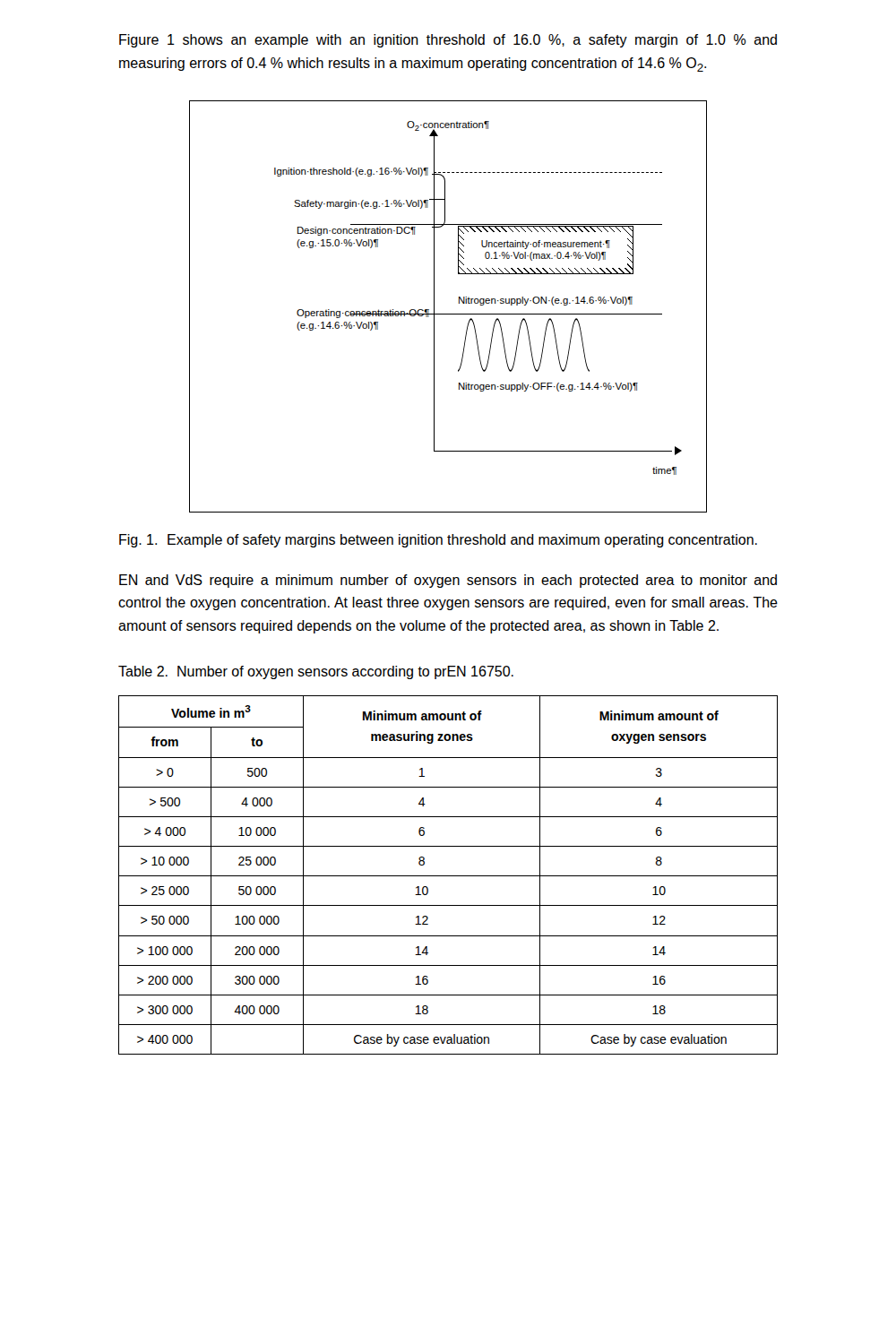Figure 1 shows an example with an ignition threshold of 16.0 %, a safety margin of 1.0 % and measuring errors of 0.4 % which results in a maximum operating concentration of 14.6 % O2.
O2·concentration¶
time¶
Ignition·threshold·(e.g.·16·%·Vol)¶
Safety·margin·(e.g.·1·%·Vol)¶
Design·concentration·DC¶
(e.g.·15.0·%·Vol)¶
Operating·concentration·OC¶
(e.g.·14.6·%·Vol)¶
Uncertainty·of·measurement·¶
0.1·%·Vol·(max.·0.4·%·Vol)¶
Nitrogen·supply·ON·(e.g.·14.6·%·Vol)¶
Nitrogen·supply·OFF·(e.g.·14.4·%·Vol)¶
Fig. 1. Example of safety margins between ignition threshold and maximum operating concentration.
EN and VdS require a minimum number of oxygen sensors in each protected area to monitor and control the oxygen concentration. At least three oxygen sensors are required, even for small areas. The amount of sensors required depends on the volume of the protected area, as shown in Table 2.
Table 2. Number of oxygen sensors according to prEN 16750.
| Volume in m 3 | Minimum amount of measuring zones | Minimum amount of oxygen sensors |
| --- | --- | --- |
| from | to |
| > 0 | 500 | 1 | 3 |
| > 500 | 4 000 | 4 | 4 |
| > 4 000 | 10 000 | 6 | 6 |
| > 10 000 | 25 000 | 8 | 8 |
| > 25 000 | 50 000 | 10 | 10 |
| > 50 000 | 100 000 | 12 | 12 |
| > 100 000 | 200 000 | 14 | 14 |
| > 200 000 | 300 000 | 16 | 16 |
| > 300 000 | 400 000 | 18 | 18 |
| > 400 000 | | Case by case evaluation | Case by case evaluation |